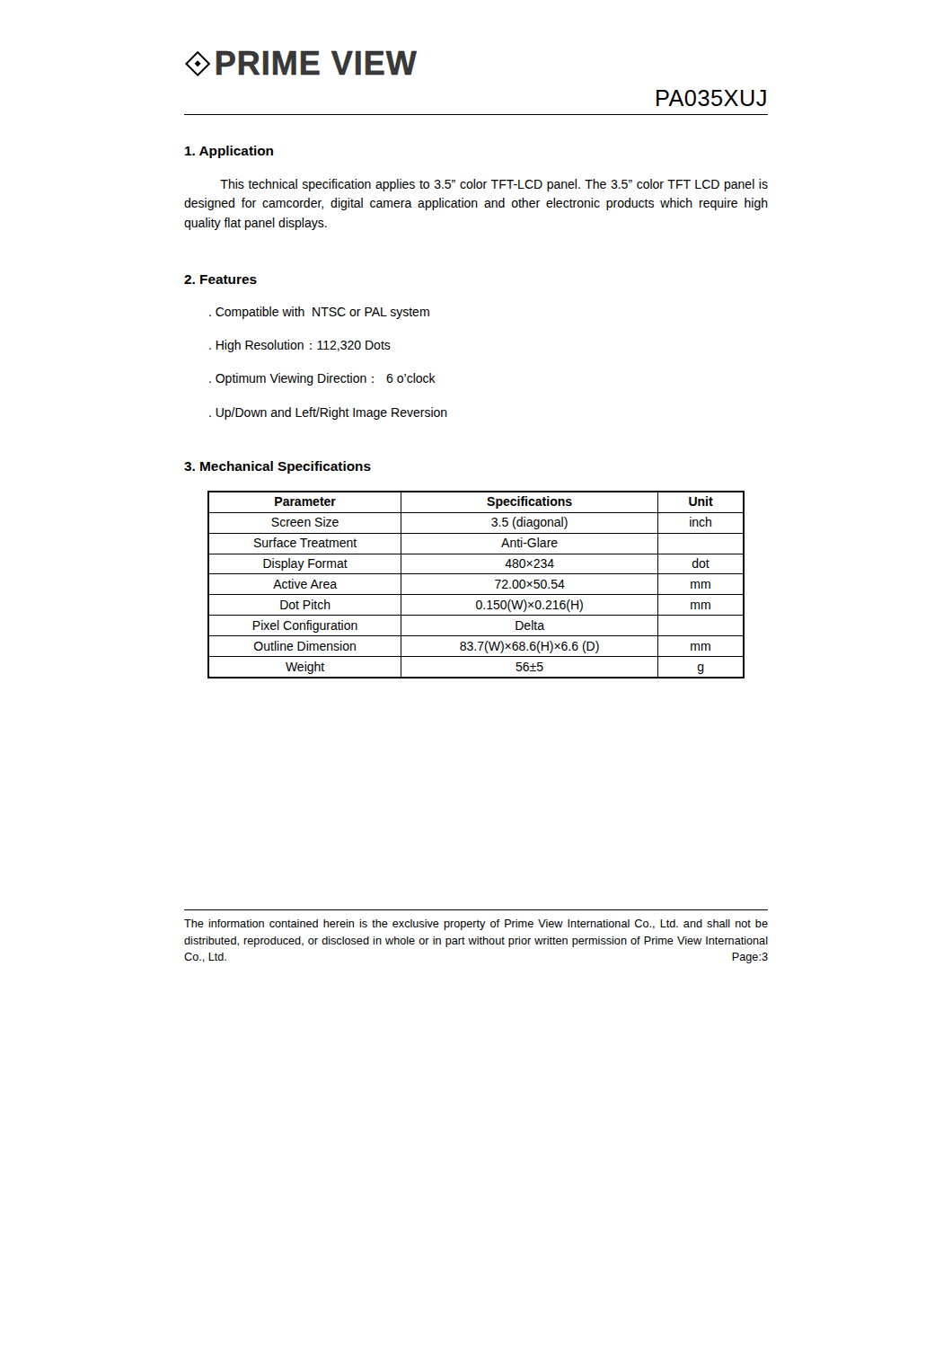PRIME VIEW
PA035XUJ
1. Application
This technical specification applies to 3.5” color TFT-LCD panel. The 3.5” color TFT LCD panel is designed for camcorder, digital camera application and other electronic products which require high quality flat panel displays.
2. Features
Compatible with NTSC or PAL system
High Resolution：112,320 Dots
Optimum Viewing Direction： 6 o’clock
Up/Down and Left/Right Image Reversion
3. Mechanical Specifications
| Parameter | Specifications | Unit |
| --- | --- | --- |
| Screen Size | 3.5 (diagonal) | inch |
| Surface Treatment | Anti-Glare | |
| Display Format | 480×234 | dot |
| Active Area | 72.00×50.54 | mm |
| Dot Pitch | 0.150(W)×0.216(H) | mm |
| Pixel Configuration | Delta | |
| Outline Dimension | 83.7(W)×68.6(H)×6.6 (D) | mm |
| Weight | 56±5 | g |
The information contained herein is the exclusive property of Prime View International Co., Ltd. and shall not be distributed, reproduced, or disclosed in whole or in part without prior written permission of Prime View International Co., Ltd. Page:3